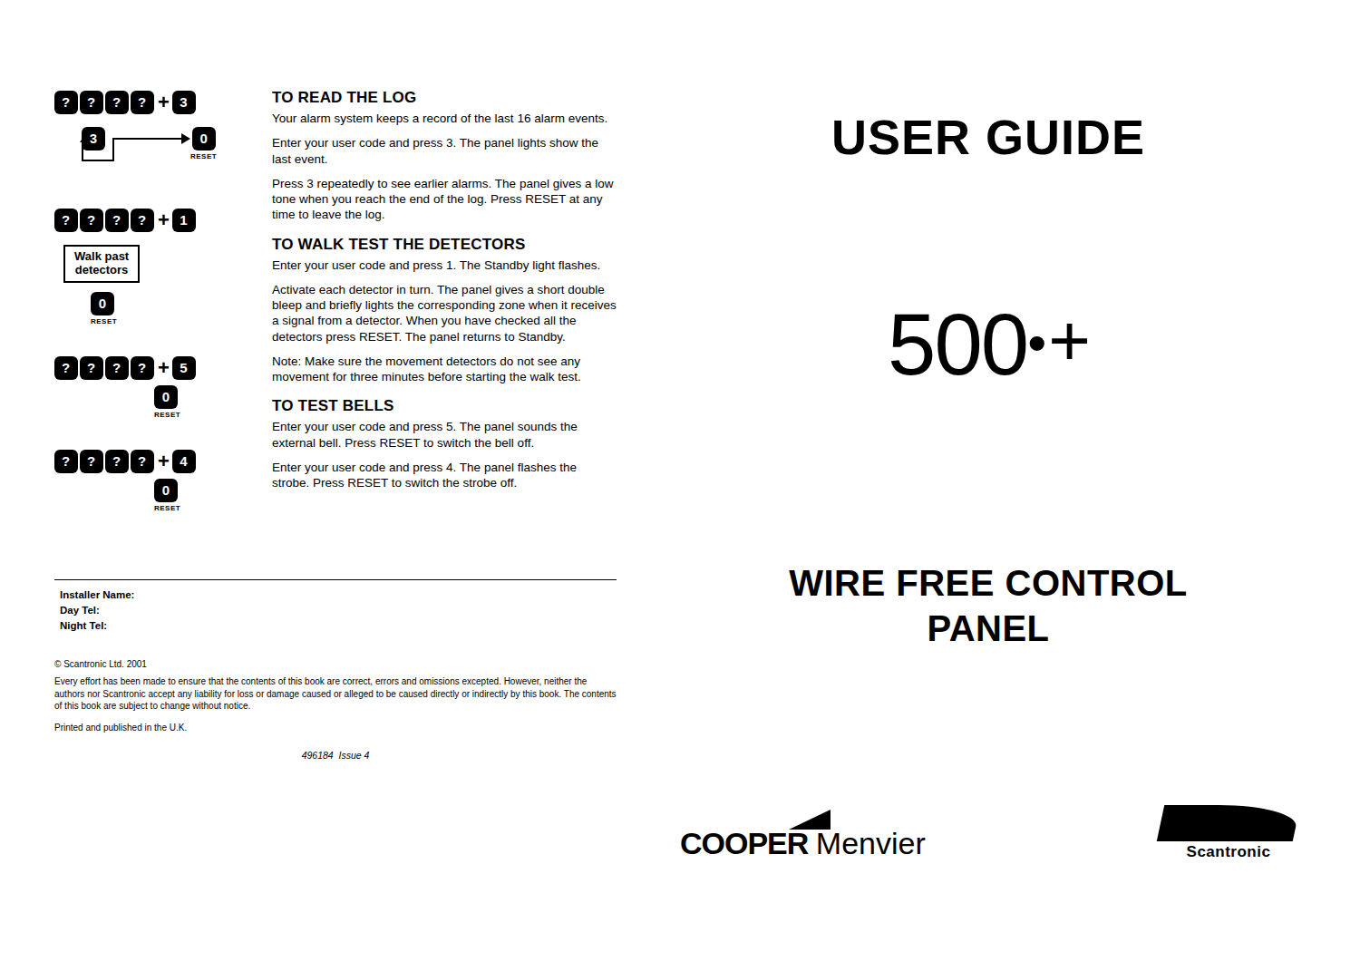????+3
3
0
RESET
????+1
Walk past
detectors
0
RESET
????+5
0
RESET
????+4
0
RESET
TO READ THE LOG
Your alarm system keeps a record of the last 16 alarm events.
Enter your user code and press 3. The panel lights show the last event.
Press 3 repeatedly to see earlier alarms. The panel gives a low tone when you reach the end of the log. Press RESET at any time to leave the log.
TO WALK TEST THE DETECTORS
Enter your user code and press 1. The Standby light flashes.
Activate each detector in turn. The panel gives a short double bleep and briefly lights the corresponding zone when it receives a signal from a detector. When you have checked all the detectors press RESET. The panel returns to Standby.
Note: Make sure the movement detectors do not see any movement for three minutes before starting the walk test.
TO TEST BELLS
Enter your user code and press 5. The panel sounds the external bell. Press RESET to switch the bell off.
Enter your user code and press 4. The panel flashes the strobe. Press RESET to switch the strobe off.
Installer Name:
Day Tel:
Night Tel:
© Scantronic Ltd. 2001
Every effort has been made to ensure that the contents of this book are correct, errors and omissions excepted. However, neither the authors nor Scantronic accept any liability for loss or damage caused or alleged to be caused directly or indirectly by this book. The contents of this book are subject to change without notice.
Printed and published in the U.K.
496184 Issue 4
USER GUIDE
500•+
WIRE FREE CONTROL
PANEL
COOPER Menvier
Scantronic